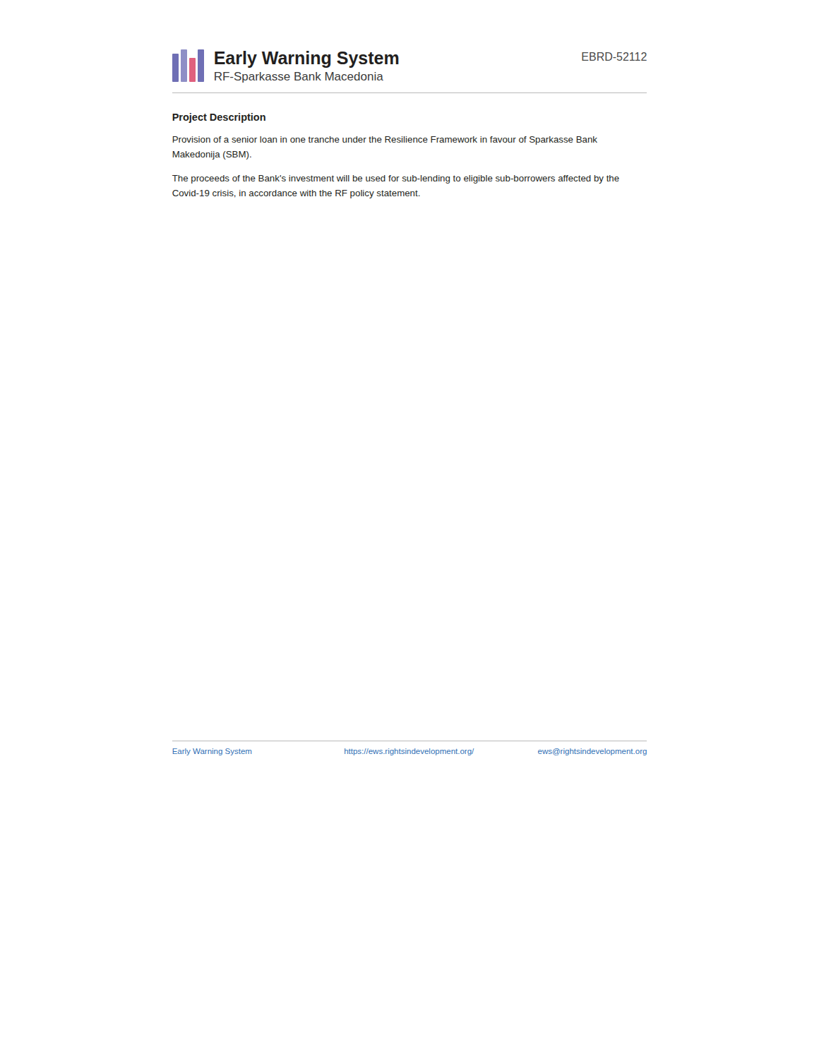Early Warning System
RF-Sparkasse Bank Macedonia
EBRD-52112
Project Description
Provision of a senior loan in one tranche under the Resilience Framework in favour of Sparkasse Bank Makedonija (SBM).
The proceeds of the Bank's investment will be used for sub-lending to eligible sub-borrowers affected by the Covid-19 crisis, in accordance with the RF policy statement.
Early Warning System
https://ews.rightsindevelopment.org/
ews@rightsindevelopment.org